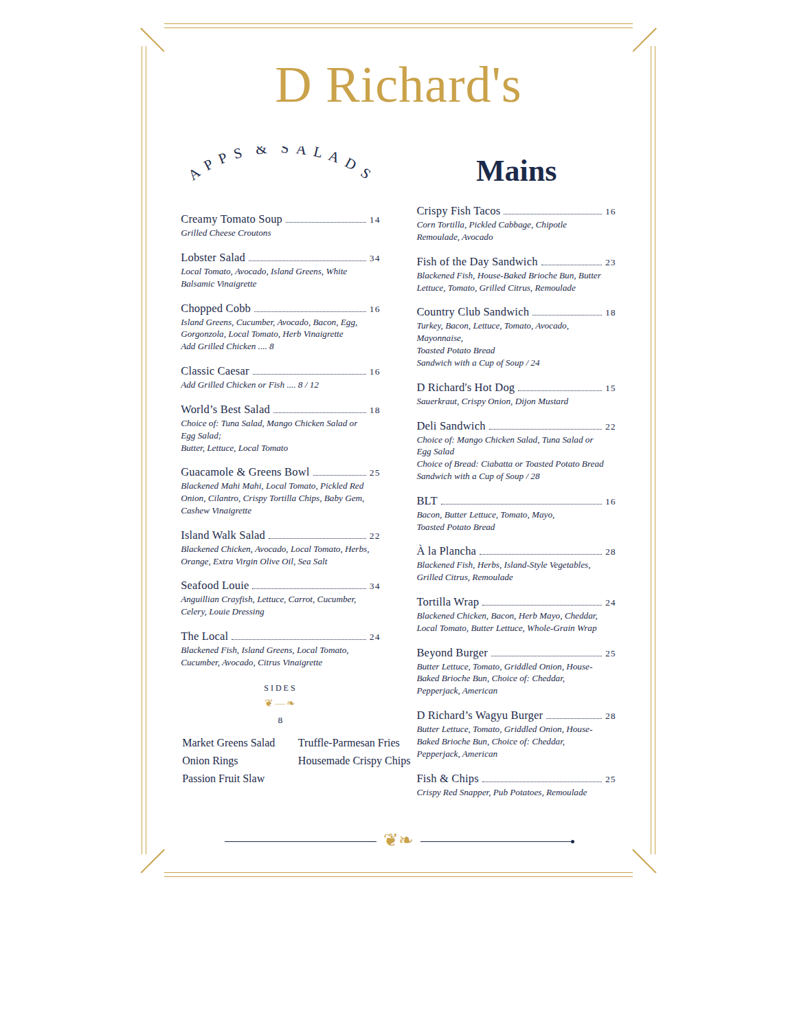D Richard's
A P P S & S A L A D S
Creamy Tomato Soup 14
Grilled Cheese Croutons
Lobster Salad 34
Local Tomato, Avocado, Island Greens, White Balsamic Vinaigrette
Chopped Cobb 16
Island Greens, Cucumber, Avocado, Bacon, Egg, Gorgonzola, Local Tomato, Herb Vinaigrette
Add Grilled Chicken .... 8
Classic Caesar 16
Add Grilled Chicken or Fish .... 8 / 12
World’s Best Salad 18
Choice of: Tuna Salad, Mango Chicken Salad or Egg Salad;
Butter, Lettuce, Local Tomato
Guacamole & Greens Bowl 25
Blackened Mahi Mahi, Local Tomato, Pickled Red Onion, Cilantro, Crispy Tortilla Chips, Baby Gem, Cashew Vinaigrette
Island Walk Salad 22
Blackened Chicken, Avocado, Local Tomato, Herbs, Orange, Extra Virgin Olive Oil, Sea Salt
Seafood Louie 34
Anguillian Crayfish, Lettuce, Carrot, Cucumber, Celery, Louie Dressing
The Local 24
Blackened Fish, Island Greens, Local Tomato, Cucumber, Avocado, Citrus Vinaigrette
Sides
❦—❧
8
Market Greens Salad
Onion Rings
Passion Fruit Slaw
Truffle-Parmesan Fries
Housemade Crispy Chips
Mains
Crispy Fish Tacos 16
Corn Tortilla, Pickled Cabbage, Chipotle Remoulade, Avocado
Fish of the Day Sandwich 23
Blackened Fish, House-Baked Brioche Bun, Butter Lettuce, Tomato, Grilled Citrus, Remoulade
Country Club Sandwich 18
Turkey, Bacon, Lettuce, Tomato, Avocado, Mayonnaise,
Toasted Potato Bread
Sandwich with a Cup of Soup / 24
D Richard's Hot Dog 15
Sauerkraut, Crispy Onion, Dijon Mustard
Deli Sandwich 22
Choice of: Mango Chicken Salad, Tuna Salad or Egg Salad
Choice of Bread: Ciabatta or Toasted Potato Bread
Sandwich with a Cup of Soup / 28
BLT 16
Bacon, Butter Lettuce, Tomato, Mayo,
Toasted Potato Bread
À la Plancha 28
Blackened Fish, Herbs, Island-Style Vegetables, Grilled Citrus, Remoulade
Tortilla Wrap 24
Blackened Chicken, Bacon, Herb Mayo, Cheddar, Local Tomato, Butter Lettuce, Whole-Grain Wrap
Beyond Burger 25
Butter Lettuce, Tomato, Griddled Onion, House-Baked Brioche Bun, Choice of: Cheddar, Pepperjack, American
D Richard’s Wagyu Burger 28
Butter Lettuce, Tomato, Griddled Onion, House-Baked Brioche Bun, Choice of: Cheddar, Pepperjack, American
Fish & Chips 25
Crispy Red Snapper, Pub Potatoes, Remoulade
❦❧